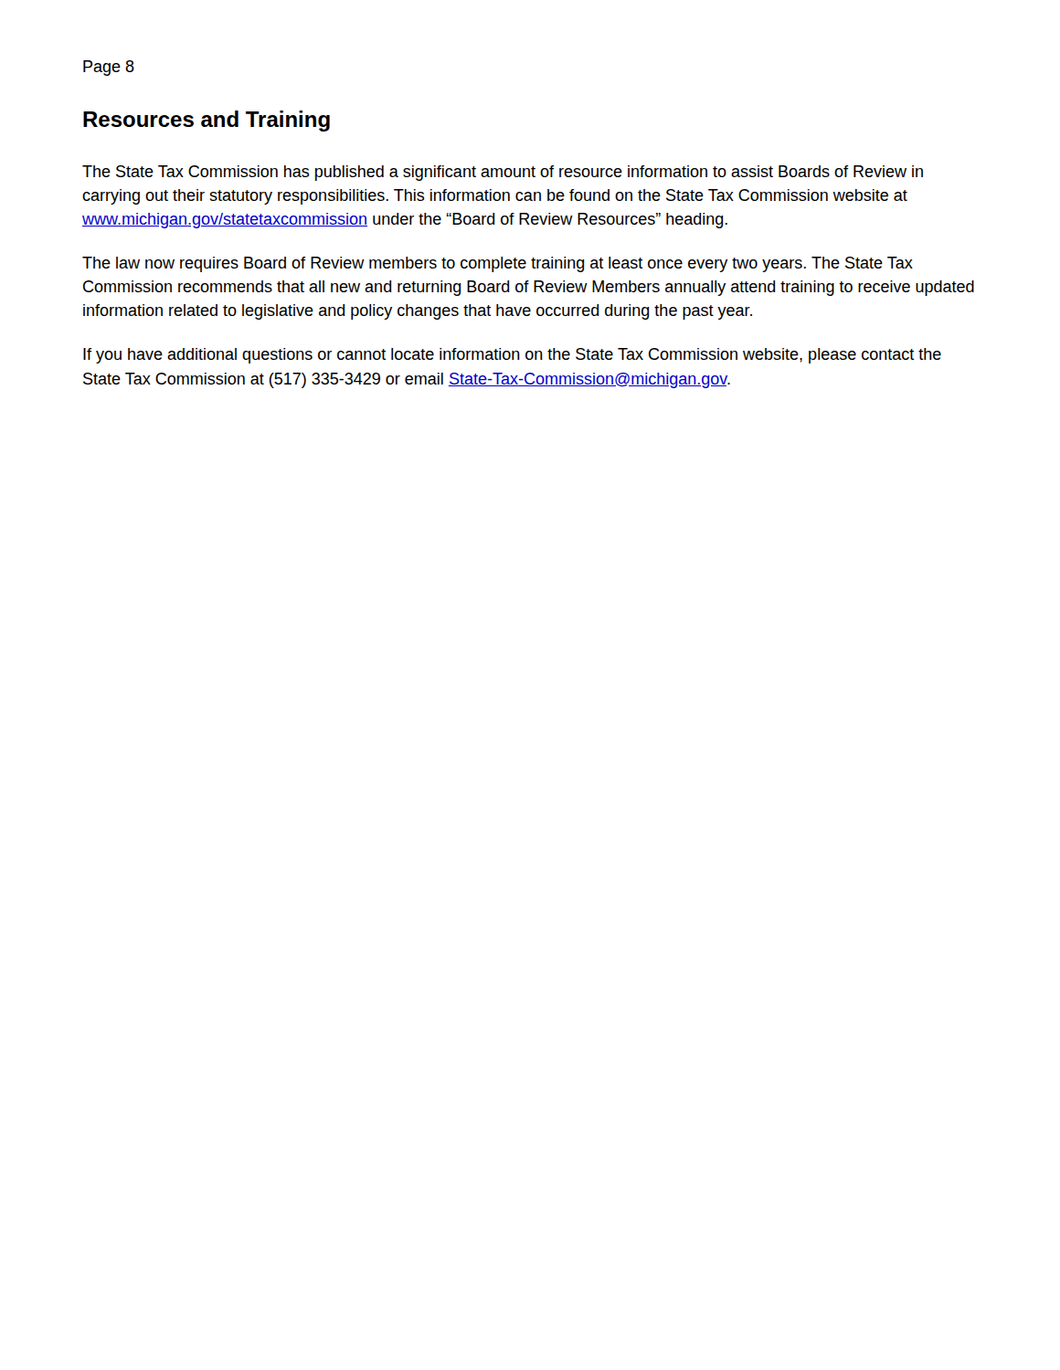Page 8
Resources and Training
The State Tax Commission has published a significant amount of resource information to assist Boards of Review in carrying out their statutory responsibilities. This information can be found on the State Tax Commission website at www.michigan.gov/statetaxcommission under the “Board of Review Resources” heading.
The law now requires Board of Review members to complete training at least once every two years. The State Tax Commission recommends that all new and returning Board of Review Members annually attend training to receive updated information related to legislative and policy changes that have occurred during the past year.
If you have additional questions or cannot locate information on the State Tax Commission website, please contact the State Tax Commission at (517) 335-3429 or email State-Tax-Commission@michigan.gov.